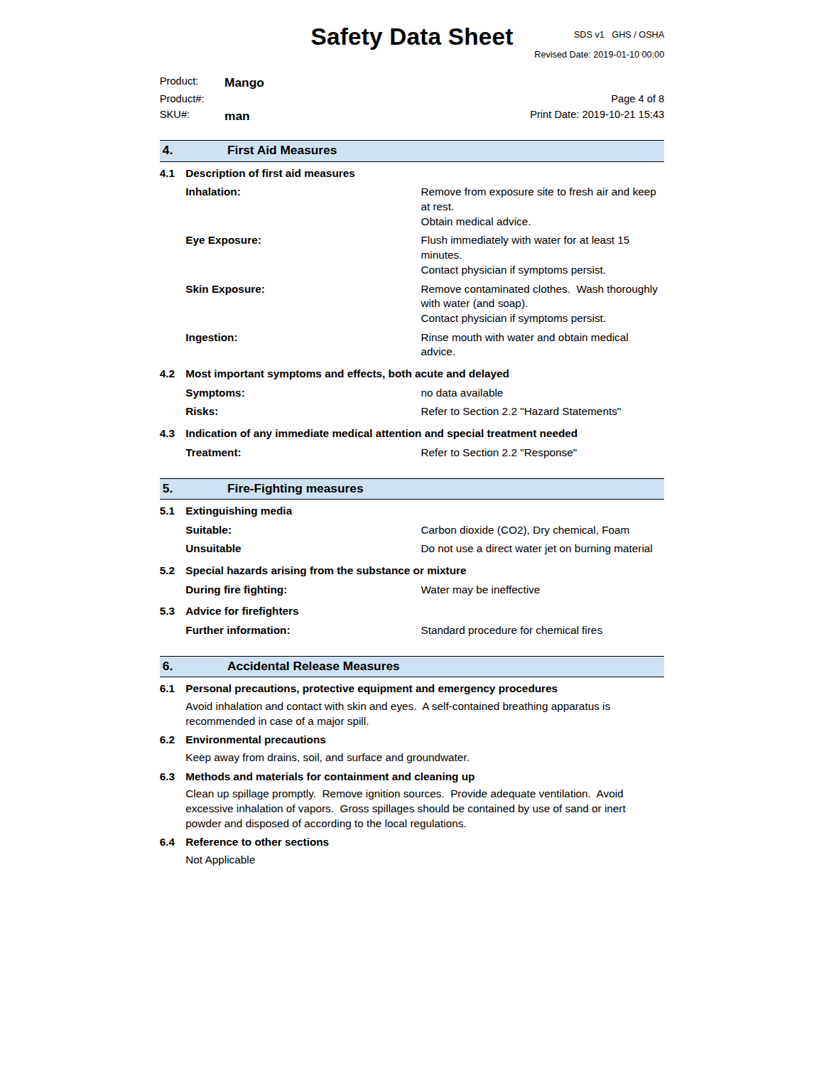SDS v1 GHS / OSHA
Safety Data Sheet
Revised Date: 2019-01-10 00:00
| Product: | Mango | |
| Product#: | | Page 4 of 8 |
| SKU#: | man | Print Date: 2019-10-21 15:43 |
4. First Aid Measures
4.1 Description of first aid measures
| Inhalation: | Remove from exposure site to fresh air and keep at rest. Obtain medical advice. |
| Eye Exposure: | Flush immediately with water for at least 15 minutes. Contact physician if symptoms persist. |
| Skin Exposure: | Remove contaminated clothes. Wash thoroughly with water (and soap). Contact physician if symptoms persist. |
| Ingestion: | Rinse mouth with water and obtain medical advice. |
4.2 Most important symptoms and effects, both acute and delayed
| Symptoms: | no data available |
| Risks: | Refer to Section 2.2 "Hazard Statements" |
4.3 Indication of any immediate medical attention and special treatment needed
| Treatment: | Refer to Section 2.2 "Response" |
5. Fire-Fighting measures
5.1 Extinguishing media
| Suitable: | Carbon dioxide (CO2), Dry chemical, Foam |
| Unsuitable | Do not use a direct water jet on burning material |
5.2 Special hazards arising from the substance or mixture
| During fire fighting: | Water may be ineffective |
5.3 Advice for firefighters
| Further information: | Standard procedure for chemical fires |
6. Accidental Release Measures
6.1 Personal precautions, protective equipment and emergency procedures
Avoid inhalation and contact with skin and eyes. A self-contained breathing apparatus is recommended in case of a major spill.
6.2 Environmental precautions
Keep away from drains, soil, and surface and groundwater.
6.3 Methods and materials for containment and cleaning up
Clean up spillage promptly. Remove ignition sources. Provide adequate ventilation. Avoid excessive inhalation of vapors. Gross spillages should be contained by use of sand or inert powder and disposed of according to the local regulations.
6.4 Reference to other sections
Not Applicable